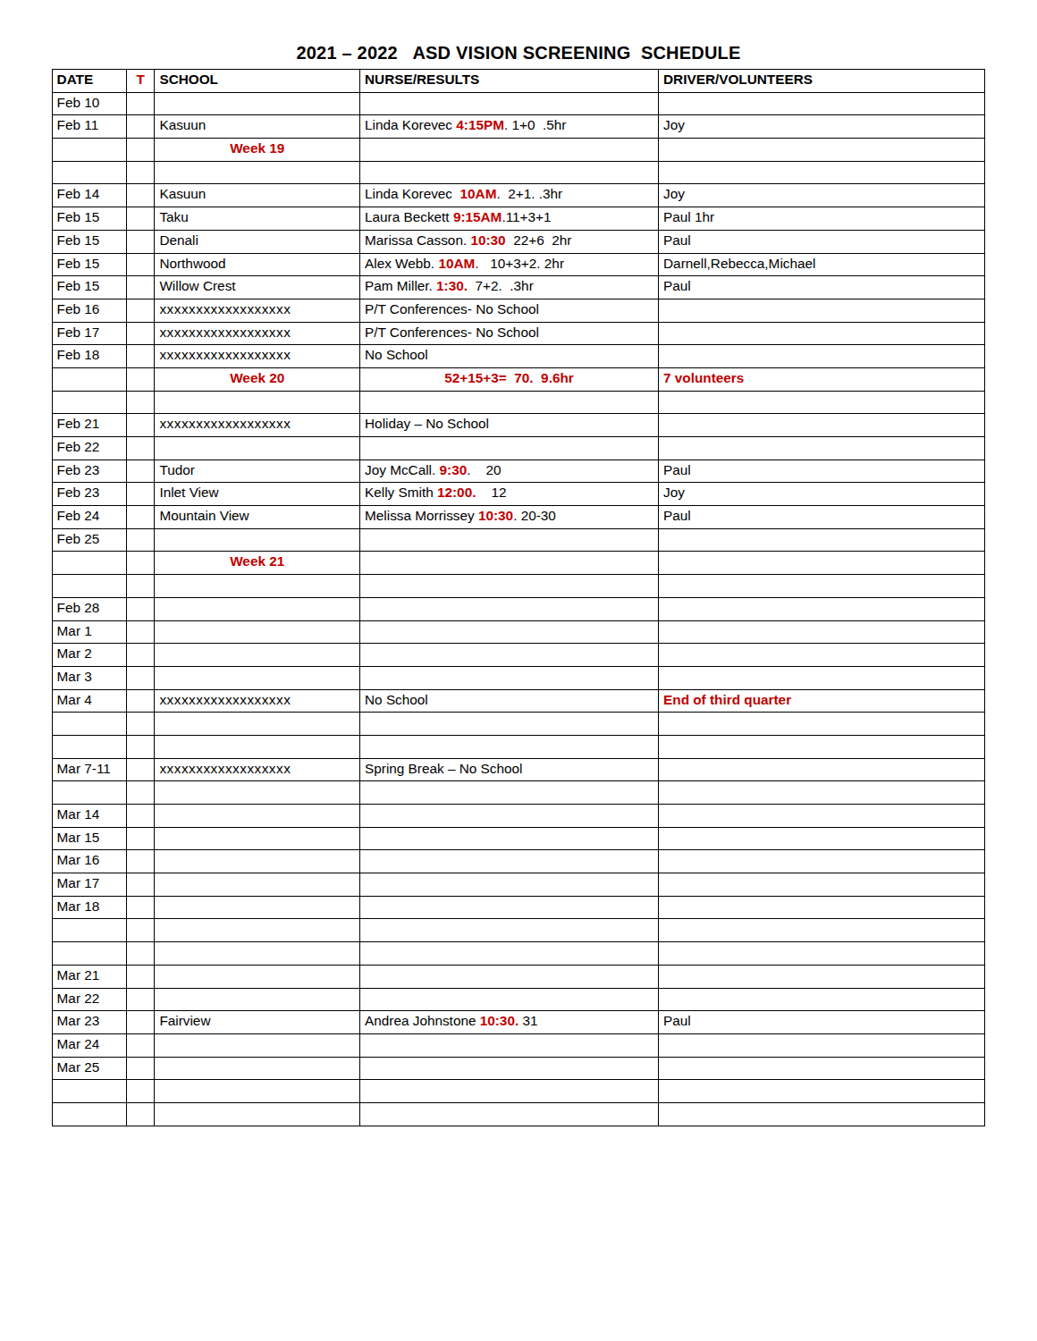2021 – 2022 ASD VISION SCREENING SCHEDULE
| DATE | T | SCHOOL | NURSE/RESULTS | DRIVER/VOLUNTEERS |
| --- | --- | --- | --- | --- |
| Feb 10 | | | | |
| Feb 11 | | Kasuun | Linda Korevec 4:15PM . 1+0 .5hr | Joy |
| | | Week 19 | | |
| Feb 14 | | Kasuun | Linda Korevec 10AM . 2+1. .3hr | Joy |
| Feb 15 | | Taku | Laura Beckett 9:15AM .11+3+1 | Paul 1hr |
| Feb 15 | | Denali | Marissa Casson. 10:30 22+6 2hr | Paul |
| Feb 15 | | Northwood | Alex Webb. 10AM . 10+3+2. 2hr | Darnell,Rebecca,Michael |
| Feb 15 | | Willow Crest | Pam Miller. 1:30. 7+2. .3hr | Paul |
| Feb 16 | | xxxxxxxxxxxxxxxxxx | P/T Conferences- No School | |
| Feb 17 | | xxxxxxxxxxxxxxxxxx | P/T Conferences- No School | |
| Feb 18 | | xxxxxxxxxxxxxxxxxx | No School | |
| | | Week 20 | 52+15+3= 70. 9.6hr | 7 volunteers |
| Feb 21 | | xxxxxxxxxxxxxxxxxx | Holiday – No School | |
| Feb 22 | | | | |
| Feb 23 | | Tudor | Joy McCall. 9:30 . 20 | Paul |
| Feb 23 | | Inlet View | Kelly Smith 12:00. 12 | Joy |
| Feb 24 | | Mountain View | Melissa Morrissey 10:30 . 20-30 | Paul |
| Feb 25 | | | | |
| | | Week 21 | | |
| Feb 28 | | | | |
| Mar 1 | | | | |
| Mar 2 | | | | |
| Mar 3 | | | | |
| Mar 4 | | xxxxxxxxxxxxxxxxxx | No School | End of third quarter |
| Mar 7-11 | | xxxxxxxxxxxxxxxxxx | Spring Break – No School | |
| Mar 14 | | | | |
| Mar 15 | | | | |
| Mar 16 | | | | |
| Mar 17 | | | | |
| Mar 18 | | | | |
| Mar 21 | | | | |
| Mar 22 | | | | |
| Mar 23 | | Fairview | Andrea Johnstone 10:30. 31 | Paul |
| Mar 24 | | | | |
| Mar 25 | | | | |